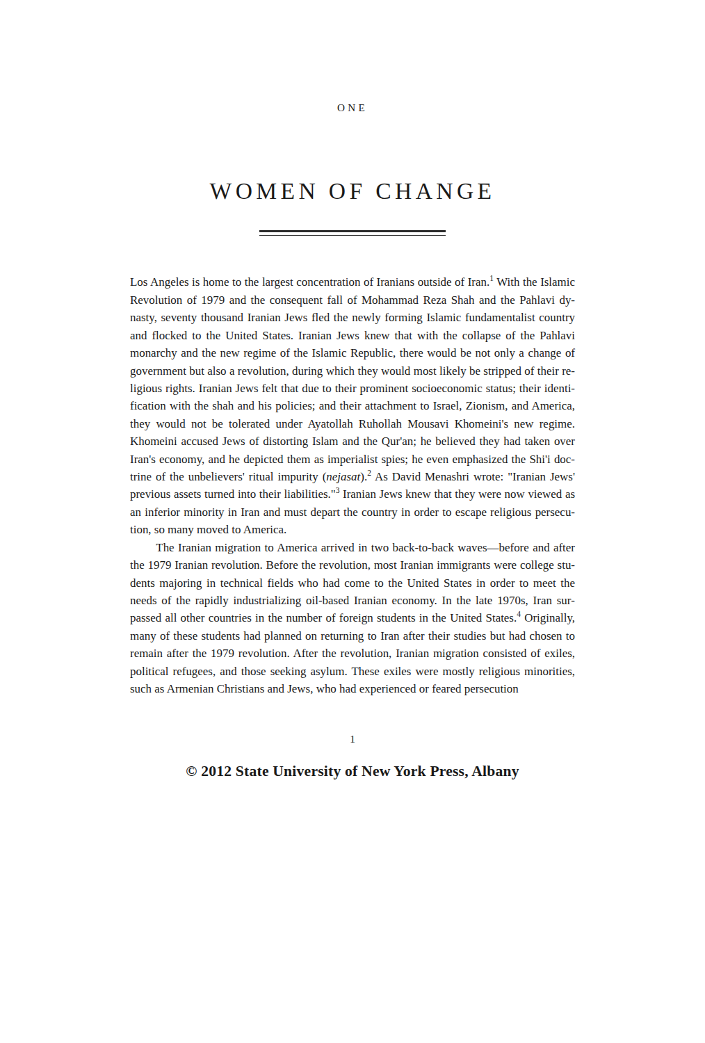One
Women of Change
Los Angeles is home to the largest concentration of Iranians outside of Iran.1 With the Islamic Revolution of 1979 and the consequent fall of Mohammad Reza Shah and the Pahlavi dynasty, seventy thousand Iranian Jews fled the newly forming Islamic fundamentalist country and flocked to the United States. Iranian Jews knew that with the collapse of the Pahlavi monarchy and the new regime of the Islamic Republic, there would be not only a change of government but also a revolution, during which they would most likely be stripped of their religious rights. Iranian Jews felt that due to their prominent socioeconomic status; their identification with the shah and his policies; and their attachment to Israel, Zionism, and America, they would not be tolerated under Ayatollah Ruhollah Mousavi Khomeini's new regime. Khomeini accused Jews of distorting Islam and the Qur'an; he believed they had taken over Iran's economy, and he depicted them as imperialist spies; he even emphasized the Shi'i doctrine of the unbelievers' ritual impurity (nejasat).2 As David Menashri wrote: "Iranian Jews' previous assets turned into their liabilities."3 Iranian Jews knew that they were now viewed as an inferior minority in Iran and must depart the country in order to escape religious persecution, so many moved to America.
The Iranian migration to America arrived in two back-to-back waves—before and after the 1979 Iranian revolution. Before the revolution, most Iranian immigrants were college students majoring in technical fields who had come to the United States in order to meet the needs of the rapidly industrializing oil-based Iranian economy. In the late 1970s, Iran surpassed all other countries in the number of foreign students in the United States.4 Originally, many of these students had planned on returning to Iran after their studies but had chosen to remain after the 1979 revolution. After the revolution, Iranian migration consisted of exiles, political refugees, and those seeking asylum. These exiles were mostly religious minorities, such as Armenian Christians and Jews, who had experienced or feared persecution
1
© 2012 State University of New York Press, Albany